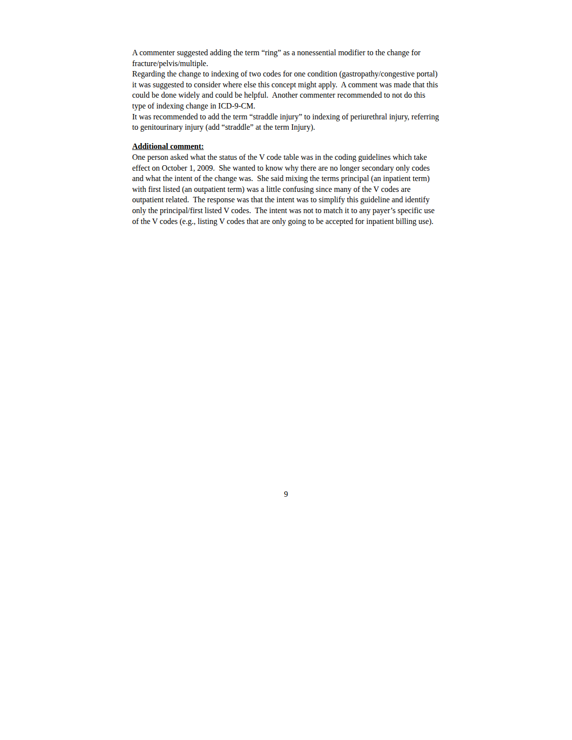A commenter suggested adding the term “ring” as a nonessential modifier to the change for fracture/pelvis/multiple.
Regarding the change to indexing of two codes for one condition (gastropathy/congestive portal) it was suggested to consider where else this concept might apply. A comment was made that this could be done widely and could be helpful. Another commenter recommended to not do this type of indexing change in ICD-9-CM.
It was recommended to add the term “straddle injury” to indexing of periurethral injury, referring to genitourinary injury (add “straddle” at the term Injury).
Additional comment:
One person asked what the status of the V code table was in the coding guidelines which take effect on October 1, 2009. She wanted to know why there are no longer secondary only codes and what the intent of the change was. She said mixing the terms principal (an inpatient term) with first listed (an outpatient term) was a little confusing since many of the V codes are outpatient related. The response was that the intent was to simplify this guideline and identify only the principal/first listed V codes. The intent was not to match it to any payer’s specific use of the V codes (e.g., listing V codes that are only going to be accepted for inpatient billing use).
9